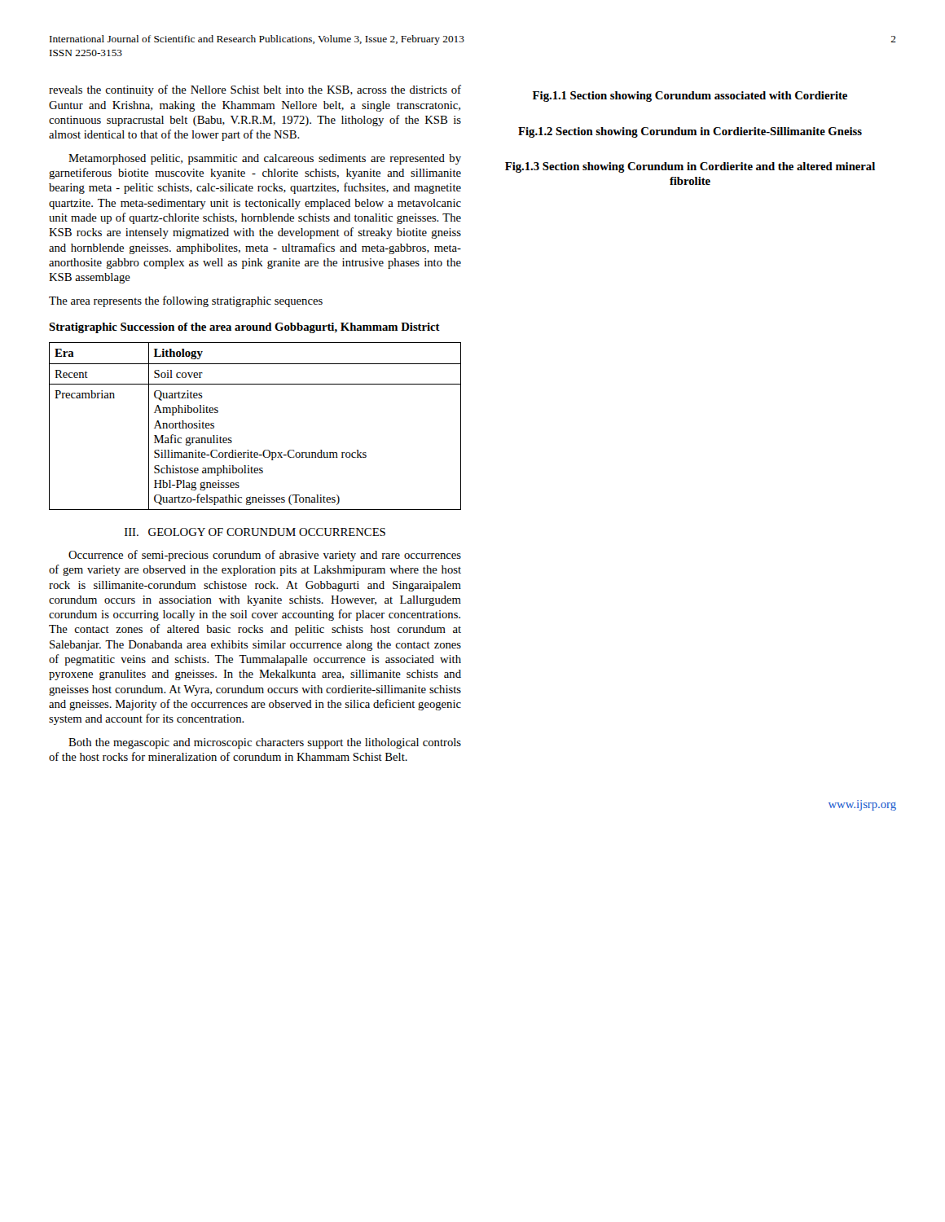International Journal of Scientific and Research Publications, Volume 3, Issue 2, February 2013 ISSN 2250-3153 2
reveals the continuity of the Nellore Schist belt into the KSB, across the districts of Guntur and Krishna, making the Khammam Nellore belt, a single transcratonic, continuous supracrustal belt (Babu, V.R.R.M, 1972). The lithology of the KSB is almost identical to that of the lower part of the NSB.
Metamorphosed pelitic, psammitic and calcareous sediments are represented by garnetiferous biotite muscovite kyanite - chlorite schists, kyanite and sillimanite bearing meta - pelitic schists, calc-silicate rocks, quartzites, fuchsites, and magnetite quartzite. The meta-sedimentary unit is tectonically emplaced below a metavolcanic unit made up of quartz-chlorite schists, hornblende schists and tonalitic gneisses. The KSB rocks are intensely migmatized with the development of streaky biotite gneiss and hornblende gneisses. amphibolites, meta - ultramafics and meta-gabbros, meta-anorthosite gabbro complex as well as pink granite are the intrusive phases into the KSB assemblage
The area represents the following stratigraphic sequences
Stratigraphic Succession of the area around Gobbagurti, Khammam District
| Era | Lithology |
| --- | --- |
| Recent | Soil cover |
| Precambrian | Quartzites Amphibolites Anorthosites Mafic granulites Sillimanite-Cordierite-Opx-Corundum rocks Schistose amphibolites Hbl-Plag gneisses Quartzo-felspathic gneisses (Tonalites) |
III. GEOLOGY OF CORUNDUM OCCURRENCES
Occurrence of semi-precious corundum of abrasive variety and rare occurrences of gem variety are observed in the exploration pits at Lakshmipuram where the host rock is sillimanite-corundum schistose rock. At Gobbagurti and Singaraipalem corundum occurs in association with kyanite schists. However, at Lallurgudem corundum is occurring locally in the soil cover accounting for placer concentrations. The contact zones of altered basic rocks and pelitic schists host corundum at Salebanjar. The Donabanda area exhibits similar occurrence along the contact zones of pegmatitic veins and schists. The Tummalapalle occurrence is associated with pyroxene granulites and gneisses. In the Mekalkunta area, sillimanite schists and gneisses host corundum. At Wyra, corundum occurs with cordierite-sillimanite schists and gneisses. Majority of the occurrences are observed in the silica deficient geogenic system and account for its concentration.
Both the megascopic and microscopic characters support the lithological controls of the host rocks for mineralization of corundum in Khammam Schist Belt.
Fig.1.1 Section showing Corundum associated with Cordierite
Fig.1.2 Section showing Corundum in Cordierite-Sillimanite Gneiss
Fig.1.3 Section showing Corundum in Cordierite and the altered mineral fibrolite
www.ijsrp.org